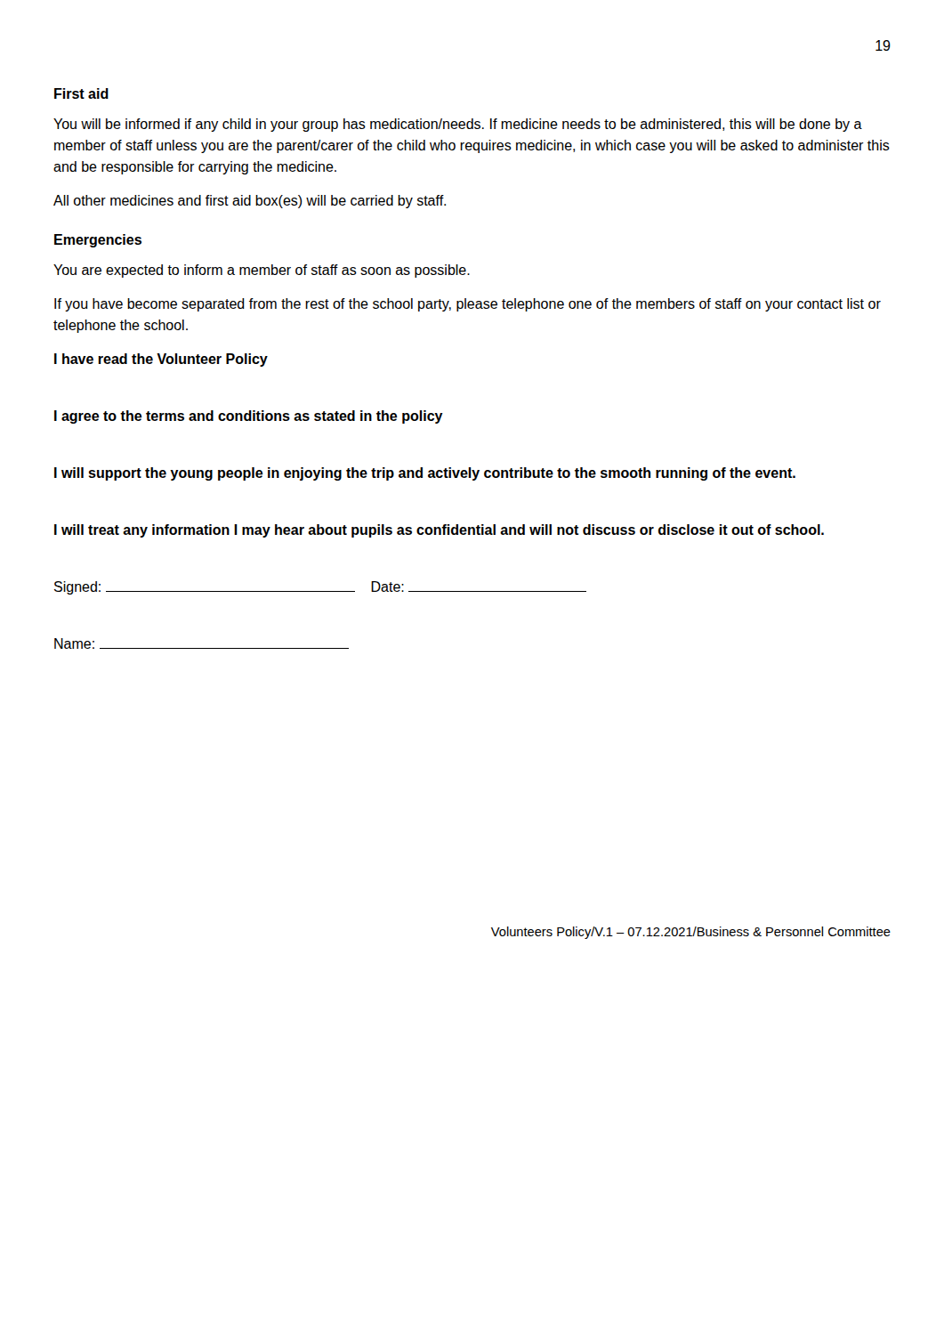19
First aid
You will be informed if any child in your group has medication/needs. If medicine needs to be administered, this will be done by a member of staff unless you are the parent/carer of the child who requires medicine, in which case you will be asked to administer this and be responsible for carrying the medicine.
All other medicines and first aid box(es) will be carried by staff.
Emergencies
You are expected to inform a member of staff as soon as possible.
If you have become separated from the rest of the school party, please telephone one of the members of staff on your contact list or telephone the school.
I have read the Volunteer Policy
I agree to the terms and conditions as stated in the policy
I will support the young people in enjoying the trip and actively contribute to the smooth running of the event.
I will treat any information I may hear about pupils as confidential and will not discuss or disclose it out of school.
Signed: Date:
Name:
Volunteers Policy/V.1 – 07.12.2021/Business & Personnel Committee